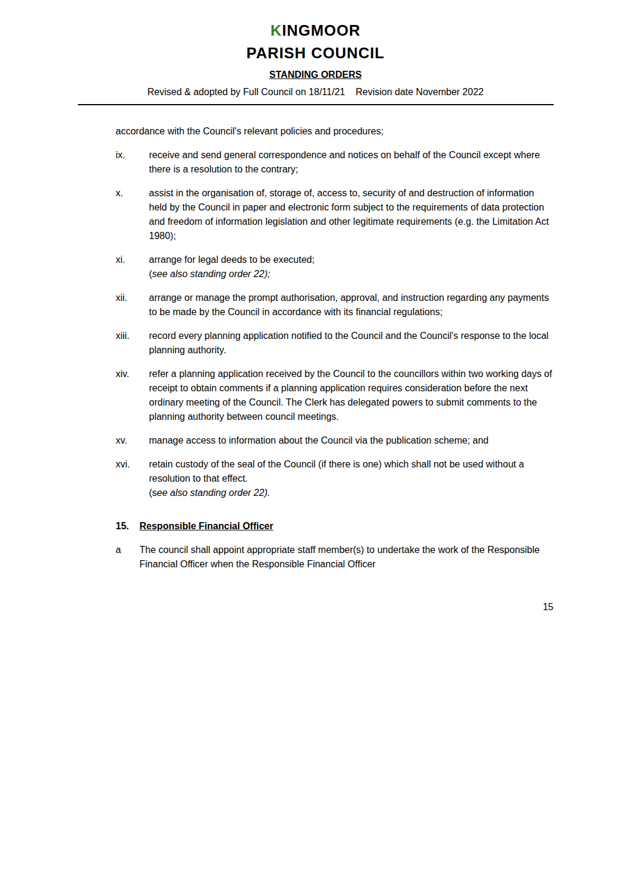KINGMOOR
PARISH COUNCIL
STANDING ORDERS
Revised & adopted by Full Council on 18/11/21 Revision date November 2022
accordance with the Council's relevant policies and procedures;
ix. receive and send general correspondence and notices on behalf of the Council except where there is a resolution to the contrary;
x. assist in the organisation of, storage of, access to, security of and destruction of information held by the Council in paper and electronic form subject to the requirements of data protection and freedom of information legislation and other legitimate requirements (e.g. the Limitation Act 1980);
xi. arrange for legal deeds to be executed;
(see also standing order 22);
xii. arrange or manage the prompt authorisation, approval, and instruction regarding any payments to be made by the Council in accordance with its financial regulations;
xiii. record every planning application notified to the Council and the Council's response to the local planning authority.
xiv. refer a planning application received by the Council to the councillors within two working days of receipt to obtain comments if a planning application requires consideration before the next ordinary meeting of the Council. The Clerk has delegated powers to submit comments to the planning authority between council meetings.
xv. manage access to information about the Council via the publication scheme; and
xvi. retain custody of the seal of the Council (if there is one) which shall not be used without a resolution to that effect.
(see also standing order 22).
15. Responsible Financial Officer
a The council shall appoint appropriate staff member(s) to undertake the work of the Responsible Financial Officer when the Responsible Financial Officer
15